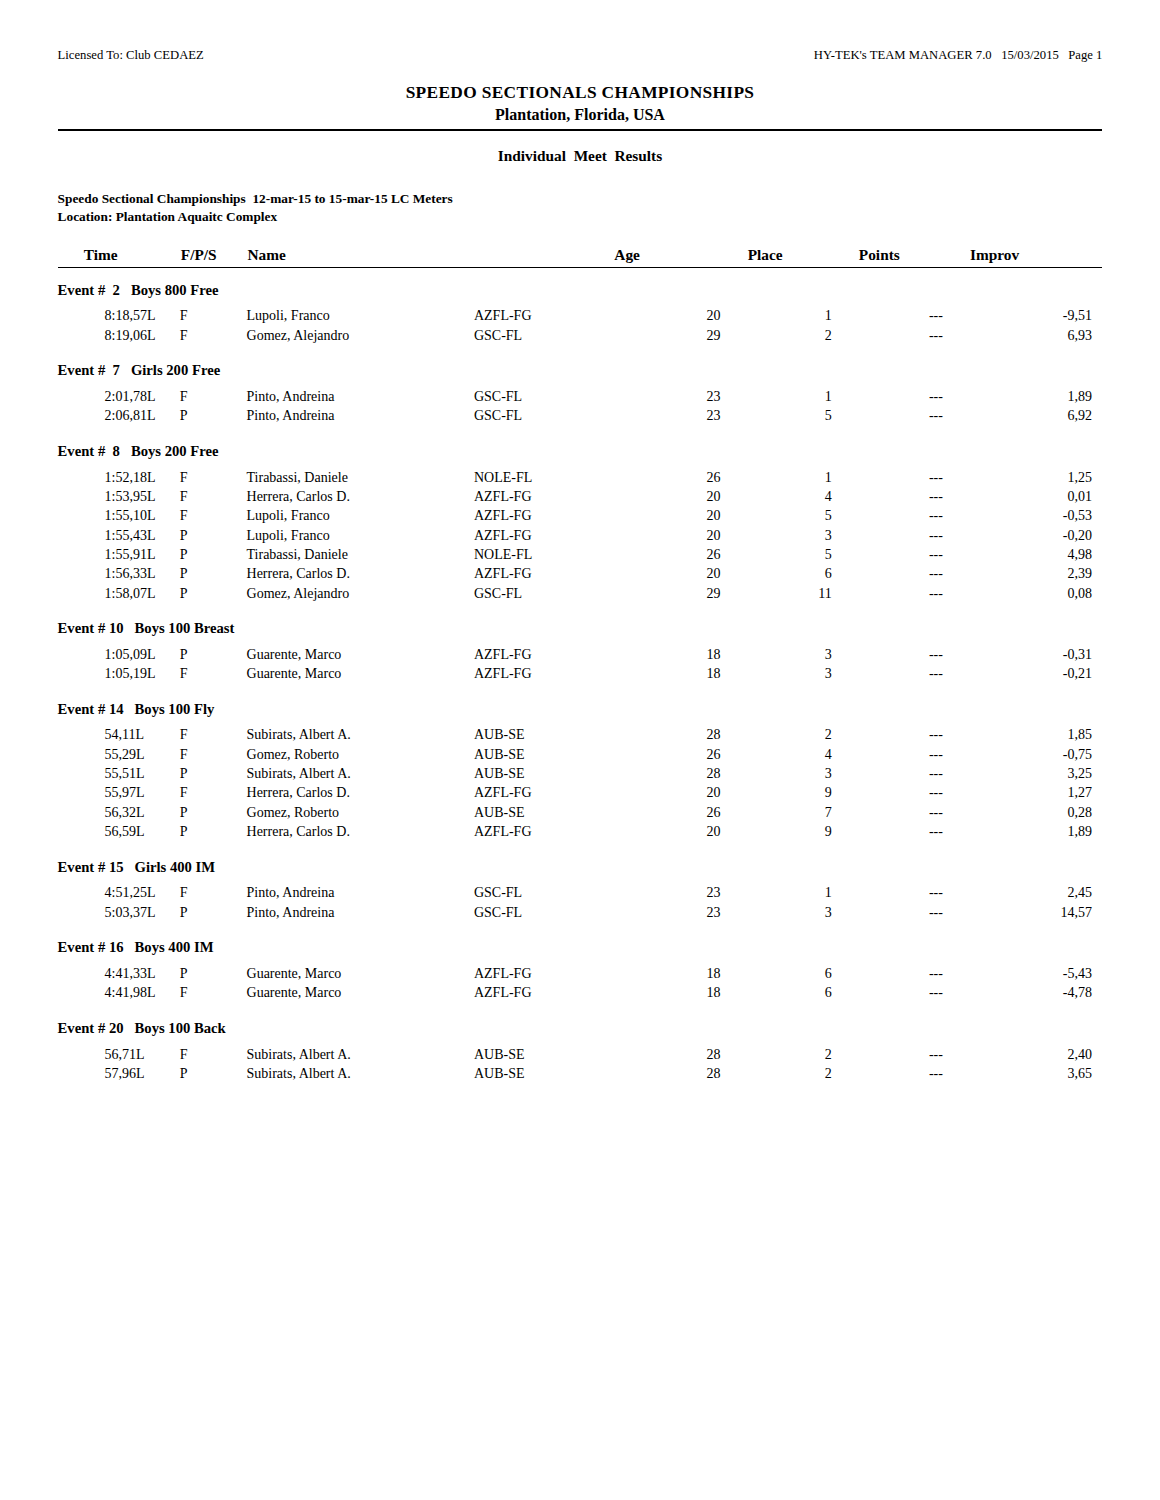Licensed To: Club CEDAEZ HY-TEK's TEAM MANAGER 7.0 15/03/2015 Page 1
SPEEDO SECTIONALS CHAMPIONSHIPS
Plantation, Florida, USA
Individual Meet Results
Speedo Sectional Championships 12-mar-15 to 15-mar-15 LC Meters
Location: Plantation Aquaitc Complex
| Time | F/P/S | Name | Age | Place | Points | Improv |
| --- | --- | --- | --- | --- | --- | --- |
| Event # 2 Boys 800 Free |
| 8:18,57L | F | Lupoli, Franco AZFL-FG | 20 | 1 | --- | -9,51 |
| 8:19,06L | F | Gomez, Alejandro GSC-FL | 29 | 2 | --- | 6,93 |
| Event # 7 Girls 200 Free |
| 2:01,78L | F | Pinto, Andreina GSC-FL | 23 | 1 | --- | 1,89 |
| 2:06,81L | P | Pinto, Andreina GSC-FL | 23 | 5 | --- | 6,92 |
| Event # 8 Boys 200 Free |
| 1:52,18L | F | Tirabassi, Daniele NOLE-FL | 26 | 1 | --- | 1,25 |
| 1:53,95L | F | Herrera, Carlos D. AZFL-FG | 20 | 4 | --- | 0,01 |
| 1:55,10L | F | Lupoli, Franco AZFL-FG | 20 | 5 | --- | -0,53 |
| 1:55,43L | P | Lupoli, Franco AZFL-FG | 20 | 3 | --- | -0,20 |
| 1:55,91L | P | Tirabassi, Daniele NOLE-FL | 26 | 5 | --- | 4,98 |
| 1:56,33L | P | Herrera, Carlos D. AZFL-FG | 20 | 6 | --- | 2,39 |
| 1:58,07L | P | Gomez, Alejandro GSC-FL | 29 | 11 | --- | 0,08 |
| Event # 10 Boys 100 Breast |
| 1:05,09L | P | Guarente, Marco AZFL-FG | 18 | 3 | --- | -0,31 |
| 1:05,19L | F | Guarente, Marco AZFL-FG | 18 | 3 | --- | -0,21 |
| Event # 14 Boys 100 Fly |
| 54,11L | F | Subirats, Albert A. AUB-SE | 28 | 2 | --- | 1,85 |
| 55,29L | F | Gomez, Roberto AUB-SE | 26 | 4 | --- | -0,75 |
| 55,51L | P | Subirats, Albert A. AUB-SE | 28 | 3 | --- | 3,25 |
| 55,97L | F | Herrera, Carlos D. AZFL-FG | 20 | 9 | --- | 1,27 |
| 56,32L | P | Gomez, Roberto AUB-SE | 26 | 7 | --- | 0,28 |
| 56,59L | P | Herrera, Carlos D. AZFL-FG | 20 | 9 | --- | 1,89 |
| Event # 15 Girls 400 IM |
| 4:51,25L | F | Pinto, Andreina GSC-FL | 23 | 1 | --- | 2,45 |
| 5:03,37L | P | Pinto, Andreina GSC-FL | 23 | 3 | --- | 14,57 |
| Event # 16 Boys 400 IM |
| 4:41,33L | P | Guarente, Marco AZFL-FG | 18 | 6 | --- | -5,43 |
| 4:41,98L | F | Guarente, Marco AZFL-FG | 18 | 6 | --- | -4,78 |
| Event # 20 Boys 100 Back |
| 56,71L | F | Subirats, Albert A. AUB-SE | 28 | 2 | --- | 2,40 |
| 57,96L | P | Subirats, Albert A. AUB-SE | 28 | 2 | --- | 3,65 |